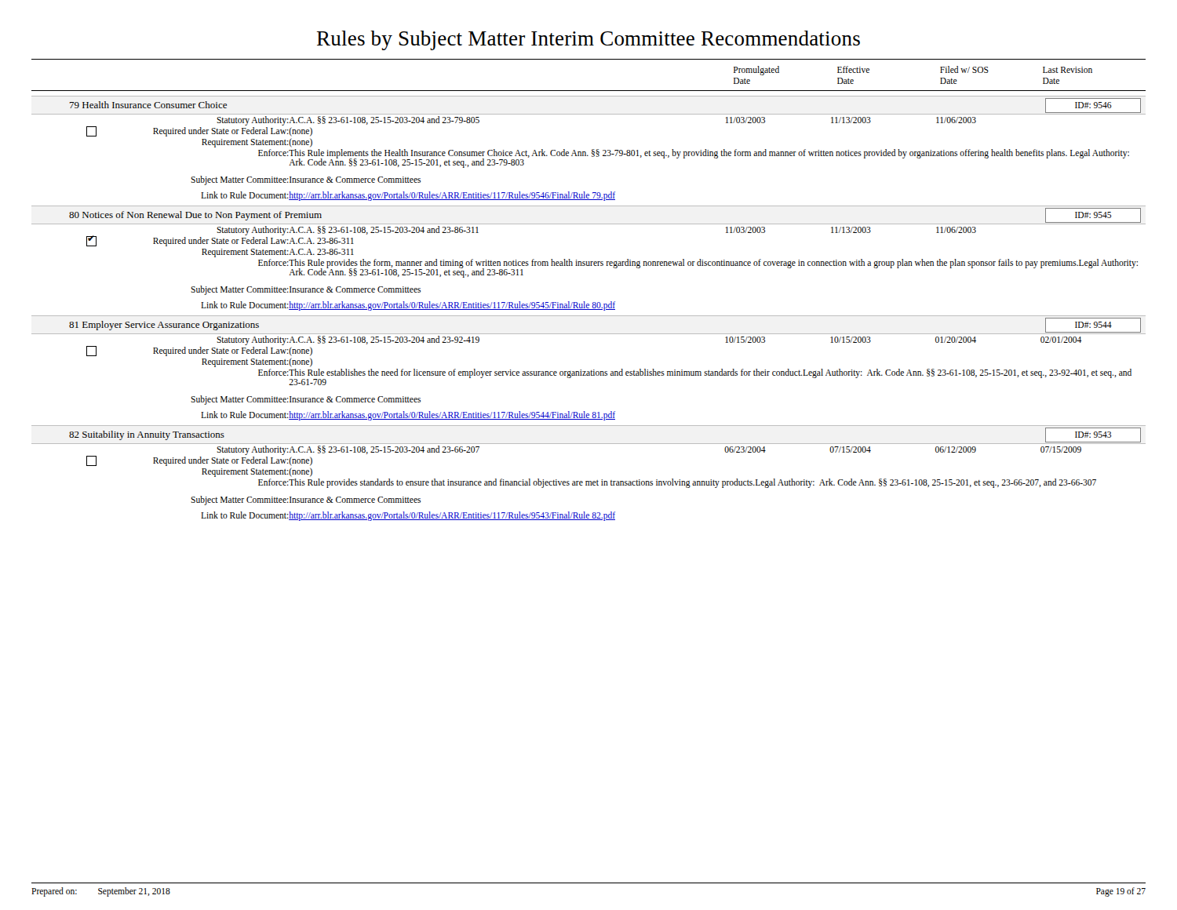Rules by Subject Matter Interim Committee Recommendations
| | Promulgated Date | Effective Date | Filed w/ SOS Date | Last Revision Date |
79 Health Insurance Consumer Choice
ID#: 9546
| Statutory Authority: | A.C.A. §§ 23-61-108, 25-15-203-204 and 23-79-805 | 11/03/2003 | 11/13/2003 | 11/06/2003 | |
| Required under State or Federal Law: | (none) | | | | |
| Requirement Statement: | (none) | | | | |
| Enforce: | This Rule implements the Health Insurance Consumer Choice Act, Ark. Code Ann. §§ 23-79-801, et seq., by providing the form and manner of written notices provided by organizations offering health benefits plans. Legal Authority: Ark. Code Ann. §§ 23-61-108, 25-15-201, et seq., and 23-79-803 |
| Subject Matter Committee: | Insurance & Commerce Committees |
| Link to Rule Document: | http://arr.blr.arkansas.gov/Portals/0/Rules/ARR/Entities/117/Rules/9546/Final/Rule 79.pdf |
80 Notices of Non Renewal Due to Non Payment of Premium
ID#: 9545
| Statutory Authority: | A.C.A. §§ 23-61-108, 25-15-203-204 and 23-86-311 | 11/03/2003 | 11/13/2003 | 11/06/2003 | |
| Required under State or Federal Law: | A.C.A. 23-86-311 | | | | |
| Requirement Statement: | A.C.A. 23-86-311 | | | | |
| Enforce: | This Rule provides the form, manner and timing of written notices from health insurers regarding nonrenewal or discontinuance of coverage in connection with a group plan when the plan sponsor fails to pay premiums.Legal Authority: Ark. Code Ann. §§ 23-61-108, 25-15-201, et seq., and 23-86-311 |
| Subject Matter Committee: | Insurance & Commerce Committees |
| Link to Rule Document: | http://arr.blr.arkansas.gov/Portals/0/Rules/ARR/Entities/117/Rules/9545/Final/Rule 80.pdf |
81 Employer Service Assurance Organizations
ID#: 9544
| Statutory Authority: | A.C.A. §§ 23-61-108, 25-15-203-204 and 23-92-419 | 10/15/2003 | 10/15/2003 | 01/20/2004 | 02/01/2004 |
| Required under State or Federal Law: | (none) | | | | |
| Requirement Statement: | (none) | | | | |
| Enforce: | This Rule establishes the need for licensure of employer service assurance organizations and establishes minimum standards for their conduct.Legal Authority: Ark. Code Ann. §§ 23-61-108, 25-15-201, et seq., 23-92-401, et seq., and 23-61-709 |
| Subject Matter Committee: | Insurance & Commerce Committees |
| Link to Rule Document: | http://arr.blr.arkansas.gov/Portals/0/Rules/ARR/Entities/117/Rules/9544/Final/Rule 81.pdf |
82 Suitability in Annuity Transactions
ID#: 9543
| Statutory Authority: | A.C.A. §§ 23-61-108, 25-15-203-204 and 23-66-207 | 06/23/2004 | 07/15/2004 | 06/12/2009 | 07/15/2009 |
| Required under State or Federal Law: | (none) | | | | |
| Requirement Statement: | (none) | | | | |
| Enforce: | This Rule provides standards to ensure that insurance and financial objectives are met in transactions involving annuity products.Legal Authority: Ark. Code Ann. §§ 23-61-108, 25-15-201, et seq., 23-66-207, and 23-66-307 |
| Subject Matter Committee: | Insurance & Commerce Committees |
| Link to Rule Document: | http://arr.blr.arkansas.gov/Portals/0/Rules/ARR/Entities/117/Rules/9543/Final/Rule 82.pdf |
Prepared on: September 21, 2018
Page 19 of 27